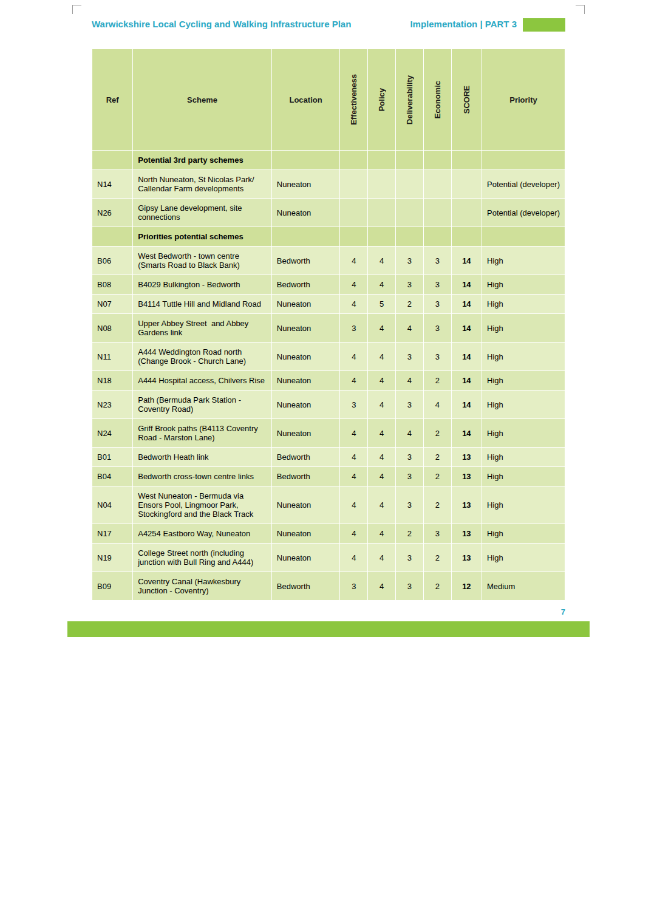Warwickshire Local Cycling and Walking Infrastructure Plan
Implementation | PART 3
| Ref | Scheme | Location | Effectiveness | Policy | Deliverability | Economic | SCORE | Priority |
| --- | --- | --- | --- | --- | --- | --- | --- | --- |
| | Potential 3rd party schemes | | | | | | | |
| N14 | North Nuneaton, St Nicolas Park/ Callendar Farm developments | Nuneaton | | | | | | Potential (developer) |
| N26 | Gipsy Lane development, site connections | Nuneaton | | | | | | Potential (developer) |
| | Priorities potential schemes | | | | | | | |
| B06 | West Bedworth - town centre (Smarts Road to Black Bank) | Bedworth | 4 | 4 | 3 | 3 | 14 | High |
| B08 | B4029 Bulkington - Bedworth | Bedworth | 4 | 4 | 3 | 3 | 14 | High |
| N07 | B4114 Tuttle Hill and Midland Road | Nuneaton | 4 | 5 | 2 | 3 | 14 | High |
| N08 | Upper Abbey Street and Abbey Gardens link | Nuneaton | 3 | 4 | 4 | 3 | 14 | High |
| N11 | A444 Weddington Road north (Change Brook - Church Lane) | Nuneaton | 4 | 4 | 3 | 3 | 14 | High |
| N18 | A444 Hospital access, Chilvers Rise | Nuneaton | 4 | 4 | 4 | 2 | 14 | High |
| N23 | Path (Bermuda Park Station - Coventry Road) | Nuneaton | 3 | 4 | 3 | 4 | 14 | High |
| N24 | Griff Brook paths (B4113 Coventry Road - Marston Lane) | Nuneaton | 4 | 4 | 4 | 2 | 14 | High |
| B01 | Bedworth Heath link | Bedworth | 4 | 4 | 3 | 2 | 13 | High |
| B04 | Bedworth cross-town centre links | Bedworth | 4 | 4 | 3 | 2 | 13 | High |
| N04 | West Nuneaton - Bermuda via Ensors Pool, Lingmoor Park, Stockingford and the Black Track | Nuneaton | 4 | 4 | 3 | 2 | 13 | High |
| N17 | A4254 Eastboro Way, Nuneaton | Nuneaton | 4 | 4 | 2 | 3 | 13 | High |
| N19 | College Street north (including junction with Bull Ring and A444) | Nuneaton | 4 | 4 | 3 | 2 | 13 | High |
| B09 | Coventry Canal (Hawkesbury Junction - Coventry) | Bedworth | 3 | 4 | 3 | 2 | 12 | Medium |
7